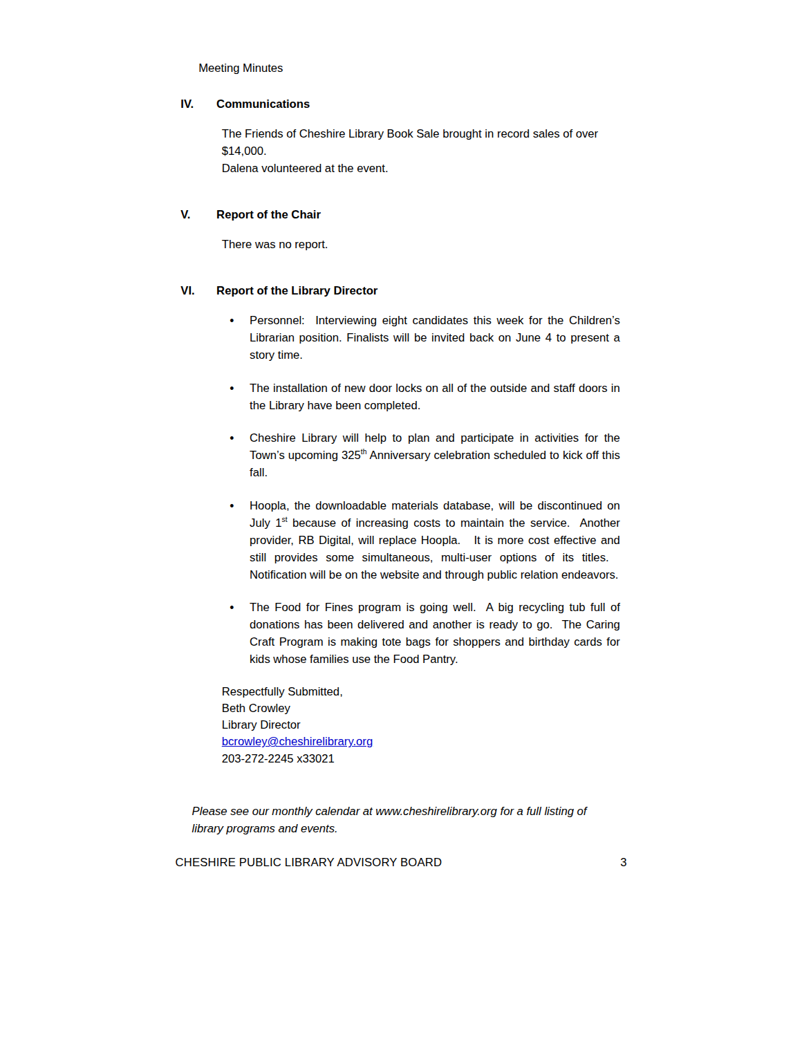Meeting Minutes
IV. Communications
The Friends of Cheshire Library Book Sale brought in record sales of over $14,000.
Dalena volunteered at the event.
V. Report of the Chair
There was no report.
VI. Report of the Library Director
Personnel: Interviewing eight candidates this week for the Children’s Librarian position. Finalists will be invited back on June 4 to present a story time.
The installation of new door locks on all of the outside and staff doors in the Library have been completed.
Cheshire Library will help to plan and participate in activities for the Town’s upcoming 325th Anniversary celebration scheduled to kick off this fall.
Hoopla, the downloadable materials database, will be discontinued on July 1st because of increasing costs to maintain the service. Another provider, RB Digital, will replace Hoopla. It is more cost effective and still provides some simultaneous, multi-user options of its titles. Notification will be on the website and through public relation endeavors.
The Food for Fines program is going well. A big recycling tub full of donations has been delivered and another is ready to go. The Caring Craft Program is making tote bags for shoppers and birthday cards for kids whose families use the Food Pantry.
Respectfully Submitted,
Beth Crowley
Library Director
bcrowley@cheshirelibrary.org
203-272-2245 x33021
Please see our monthly calendar at www.cheshirelibrary.org for a full listing of library programs and events.
CHESHIRE PUBLIC LIBRARY ADVISORY BOARD 3